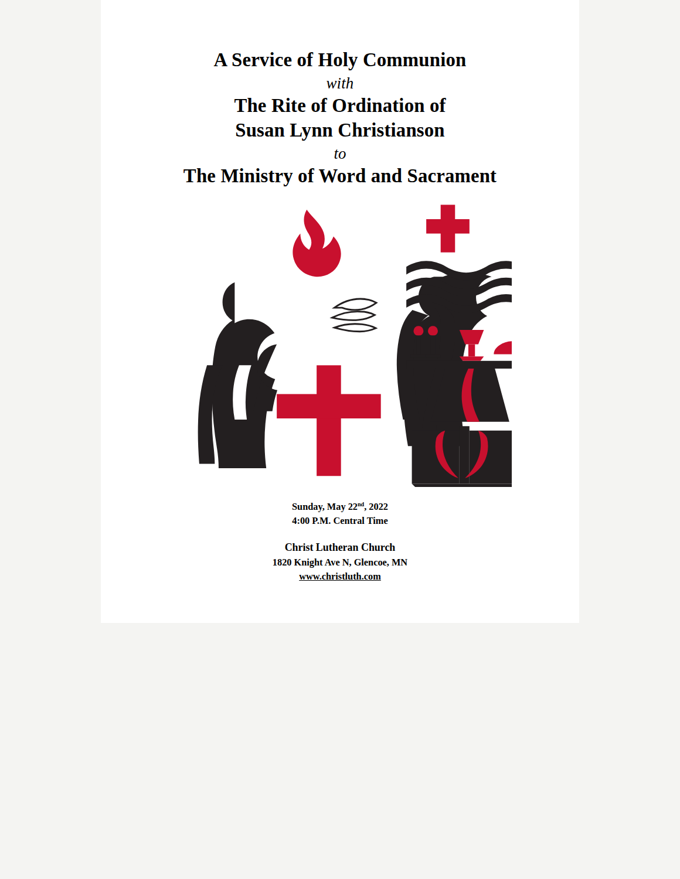A Service of Holy Communion with The Rite of Ordination of Susan Lynn Christianson to The Ministry of Word and Sacrament
Ordination emblem Two robed figures with hands laid on in blessing beneath a red flame, with a red cross on the robe; beside them a cross over water, an altar with candles, chalice and bread, and an open book with a red ribbon.
Emblem depicting the laying on of hands with a flame, a cross over water, an altar with chalice and bread, and an open book.
Sunday, May 22nd, 2022
4:00 P.M. Central Time
Christ Lutheran Church
1820 Knight Ave N, Glencoe, MN
www.christluth.com